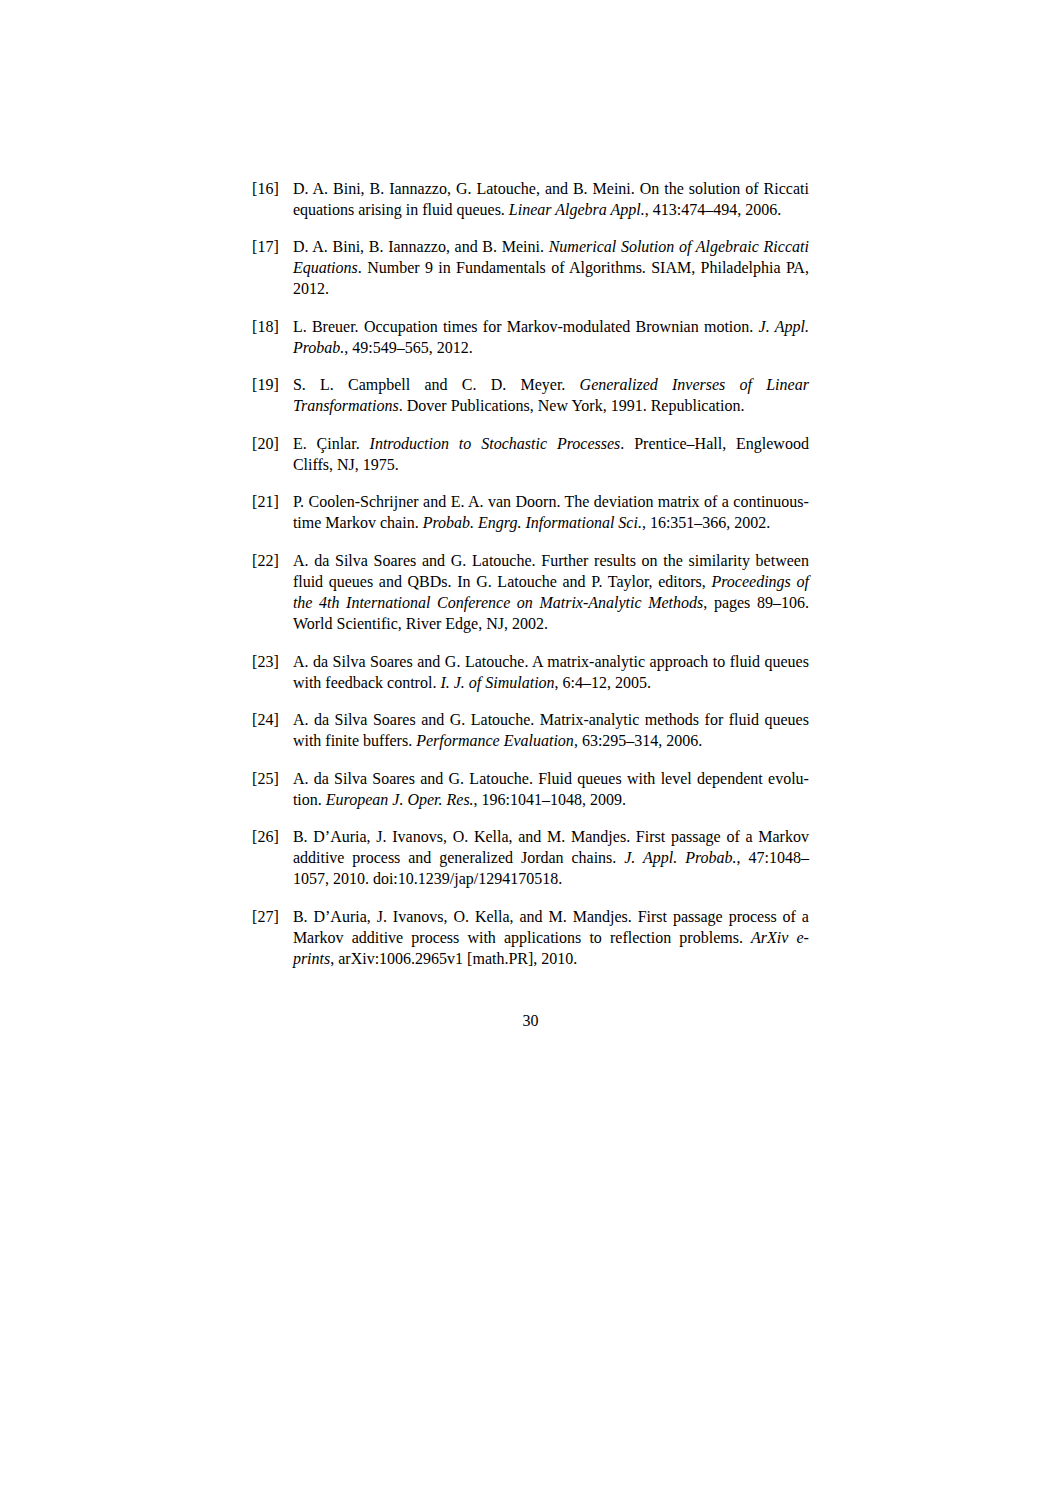[16] D. A. Bini, B. Iannazzo, G. Latouche, and B. Meini. On the solution of Riccati equations arising in fluid queues. Linear Algebra Appl., 413:474–494, 2006.
[17] D. A. Bini, B. Iannazzo, and B. Meini. Numerical Solution of Algebraic Riccati Equations. Number 9 in Fundamentals of Algorithms. SIAM, Philadelphia PA, 2012.
[18] L. Breuer. Occupation times for Markov-modulated Brownian motion. J. Appl. Probab., 49:549–565, 2012.
[19] S. L. Campbell and C. D. Meyer. Generalized Inverses of Linear Transformations. Dover Publications, New York, 1991. Republication.
[20] E. Çinlar. Introduction to Stochastic Processes. Prentice–Hall, Englewood Cliffs, NJ, 1975.
[21] P. Coolen-Schrijner and E. A. van Doorn. The deviation matrix of a continuous-time Markov chain. Probab. Engrg. Informational Sci., 16:351–366, 2002.
[22] A. da Silva Soares and G. Latouche. Further results on the similarity between fluid queues and QBDs. In G. Latouche and P. Taylor, editors, Proceedings of the 4th International Conference on Matrix-Analytic Methods, pages 89–106. World Scientific, River Edge, NJ, 2002.
[23] A. da Silva Soares and G. Latouche. A matrix-analytic approach to fluid queues with feedback control. I. J. of Simulation, 6:4–12, 2005.
[24] A. da Silva Soares and G. Latouche. Matrix-analytic methods for fluid queues with finite buffers. Performance Evaluation, 63:295–314, 2006.
[25] A. da Silva Soares and G. Latouche. Fluid queues with level dependent evolution. European J. Oper. Res., 196:1041–1048, 2009.
[26] B. D’Auria, J. Ivanovs, O. Kella, and M. Mandjes. First passage of a Markov additive process and generalized Jordan chains. J. Appl. Probab., 47:1048–1057, 2010. doi:10.1239/jap/1294170518.
[27] B. D’Auria, J. Ivanovs, O. Kella, and M. Mandjes. First passage process of a Markov additive process with applications to reflection problems. ArXiv e-prints, arXiv:1006.2965v1 [math.PR], 2010.
30